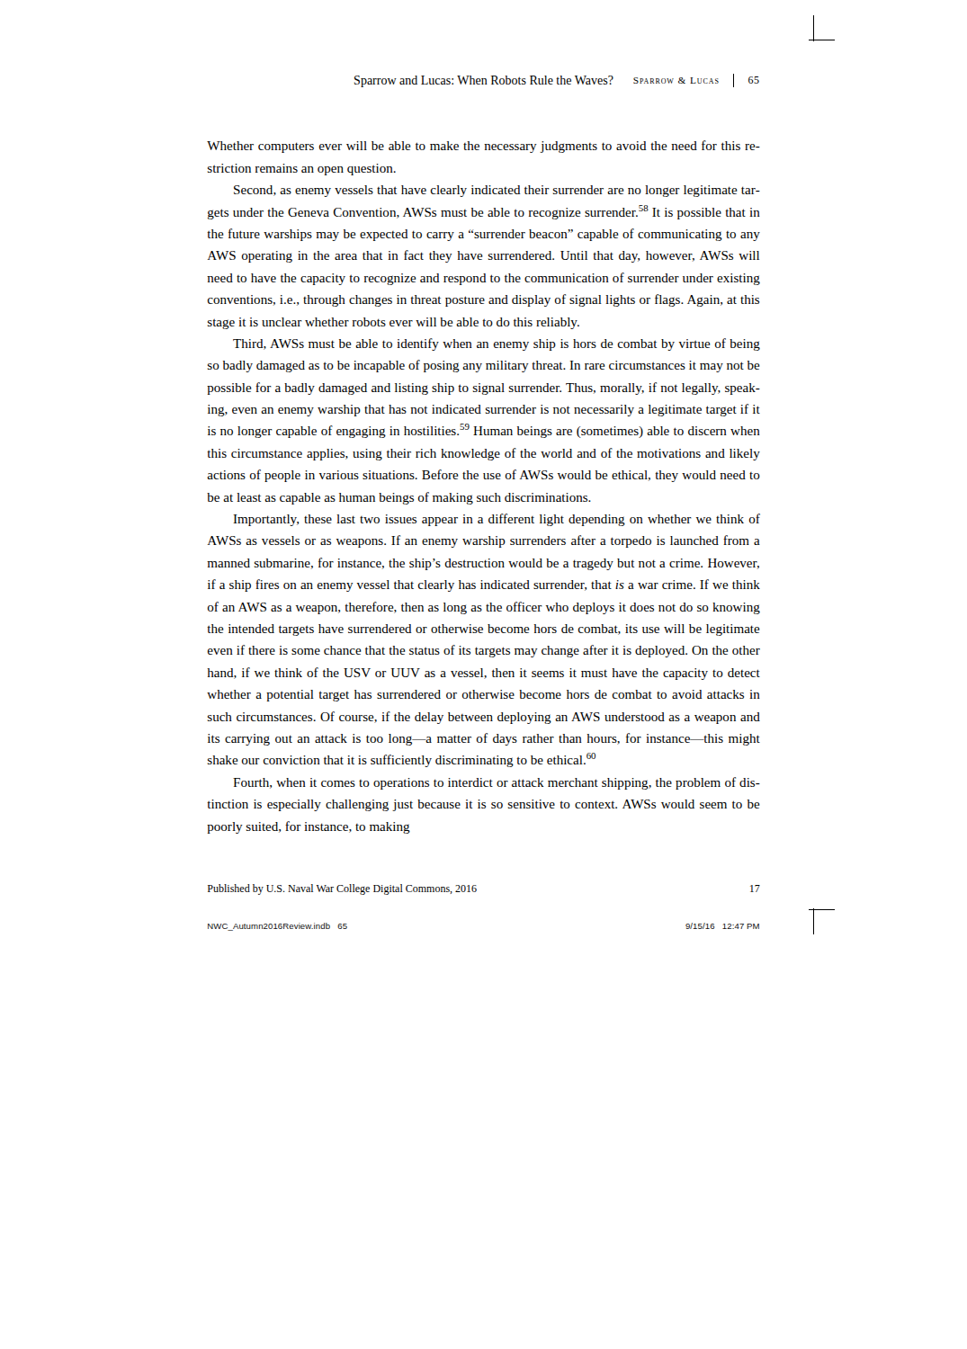Sparrow and Lucas: When Robots Rule the Waves? Sparrow & Lucas 65
Whether computers ever will be able to make the necessary judgments to avoid the need for this restriction remains an open question.
Second, as enemy vessels that have clearly indicated their surrender are no longer legitimate targets under the Geneva Convention, AWSs must be able to recognize surrender.58 It is possible that in the future warships may be expected to carry a “surrender beacon” capable of communicating to any AWS operating in the area that in fact they have surrendered. Until that day, however, AWSs will need to have the capacity to recognize and respond to the communication of surrender under existing conventions, i.e., through changes in threat posture and display of signal lights or flags. Again, at this stage it is unclear whether robots ever will be able to do this reliably.
Third, AWSs must be able to identify when an enemy ship is hors de combat by virtue of being so badly damaged as to be incapable of posing any military threat. In rare circumstances it may not be possible for a badly damaged and listing ship to signal surrender. Thus, morally, if not legally, speaking, even an enemy warship that has not indicated surrender is not necessarily a legitimate target if it is no longer capable of engaging in hostilities.59 Human beings are (sometimes) able to discern when this circumstance applies, using their rich knowledge of the world and of the motivations and likely actions of people in various situations. Before the use of AWSs would be ethical, they would need to be at least as capable as human beings of making such discriminations.
Importantly, these last two issues appear in a different light depending on whether we think of AWSs as vessels or as weapons. If an enemy warship surrenders after a torpedo is launched from a manned submarine, for instance, the ship’s destruction would be a tragedy but not a crime. However, if a ship fires on an enemy vessel that clearly has indicated surrender, that is a war crime. If we think of an AWS as a weapon, therefore, then as long as the officer who deploys it does not do so knowing the intended targets have surrendered or otherwise become hors de combat, its use will be legitimate even if there is some chance that the status of its targets may change after it is deployed. On the other hand, if we think of the USV or UUV as a vessel, then it seems it must have the capacity to detect whether a potential target has surrendered or otherwise become hors de combat to avoid attacks in such circumstances. Of course, if the delay between deploying an AWS understood as a weapon and its carrying out an attack is too long—a matter of days rather than hours, for instance—this might shake our conviction that it is sufficiently discriminating to be ethical.60
Fourth, when it comes to operations to interdict or attack merchant shipping, the problem of distinction is especially challenging just because it is so sensitive to context. AWSs would seem to be poorly suited, for instance, to making
Published by U.S. Naval War College Digital Commons, 2016 17
NWC_Autumn2016Review.indb 65 9/15/16 12:47 PM